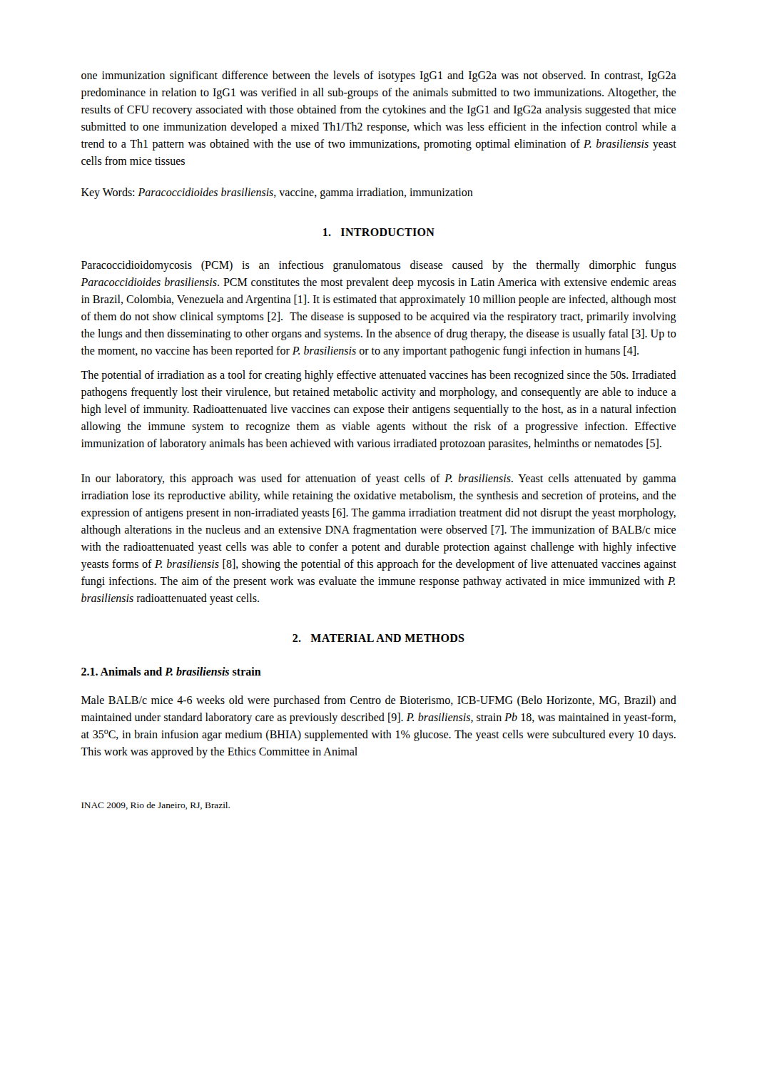one immunization significant difference between the levels of isotypes IgG1 and IgG2a was not observed. In contrast, IgG2a predominance in relation to IgG1 was verified in all sub-groups of the animals submitted to two immunizations. Altogether, the results of CFU recovery associated with those obtained from the cytokines and the IgG1 and IgG2a analysis suggested that mice submitted to one immunization developed a mixed Th1/Th2 response, which was less efficient in the infection control while a trend to a Th1 pattern was obtained with the use of two immunizations, promoting optimal elimination of P. brasiliensis yeast cells from mice tissues
Key Words: Paracoccidioides brasiliensis, vaccine, gamma irradiation, immunization
1. Introduction
Paracoccidioidomycosis (PCM) is an infectious granulomatous disease caused by the thermally dimorphic fungus Paracoccidioides brasiliensis. PCM constitutes the most prevalent deep mycosis in Latin America with extensive endemic areas in Brazil, Colombia, Venezuela and Argentina [1]. It is estimated that approximately 10 million people are infected, although most of them do not show clinical symptoms [2]. The disease is supposed to be acquired via the respiratory tract, primarily involving the lungs and then disseminating to other organs and systems. In the absence of drug therapy, the disease is usually fatal [3]. Up to the moment, no vaccine has been reported for P. brasiliensis or to any important pathogenic fungi infection in humans [4].
The potential of irradiation as a tool for creating highly effective attenuated vaccines has been recognized since the 50s. Irradiated pathogens frequently lost their virulence, but retained metabolic activity and morphology, and consequently are able to induce a high level of immunity. Radioattenuated live vaccines can expose their antigens sequentially to the host, as in a natural infection allowing the immune system to recognize them as viable agents without the risk of a progressive infection. Effective immunization of laboratory animals has been achieved with various irradiated protozoan parasites, helminths or nematodes [5].
In our laboratory, this approach was used for attenuation of yeast cells of P. brasiliensis. Yeast cells attenuated by gamma irradiation lose its reproductive ability, while retaining the oxidative metabolism, the synthesis and secretion of proteins, and the expression of antigens present in non-irradiated yeasts [6]. The gamma irradiation treatment did not disrupt the yeast morphology, although alterations in the nucleus and an extensive DNA fragmentation were observed [7]. The immunization of BALB/c mice with the radioattenuated yeast cells was able to confer a potent and durable protection against challenge with highly infective yeasts forms of P. brasiliensis [8], showing the potential of this approach for the development of live attenuated vaccines against fungi infections. The aim of the present work was evaluate the immune response pathway activated in mice immunized with P. brasiliensis radioattenuated yeast cells.
2. Material and Methods
2.1. Animals and P. brasiliensis strain
Male BALB/c mice 4-6 weeks old were purchased from Centro de Bioterismo, ICB-UFMG (Belo Horizonte, MG, Brazil) and maintained under standard laboratory care as previously described [9]. P. brasiliensis, strain Pb 18, was maintained in yeast-form, at 35oC, in brain infusion agar medium (BHIA) supplemented with 1% glucose. The yeast cells were subcultured every 10 days. This work was approved by the Ethics Committee in Animal
INAC 2009, Rio de Janeiro, RJ, Brazil.